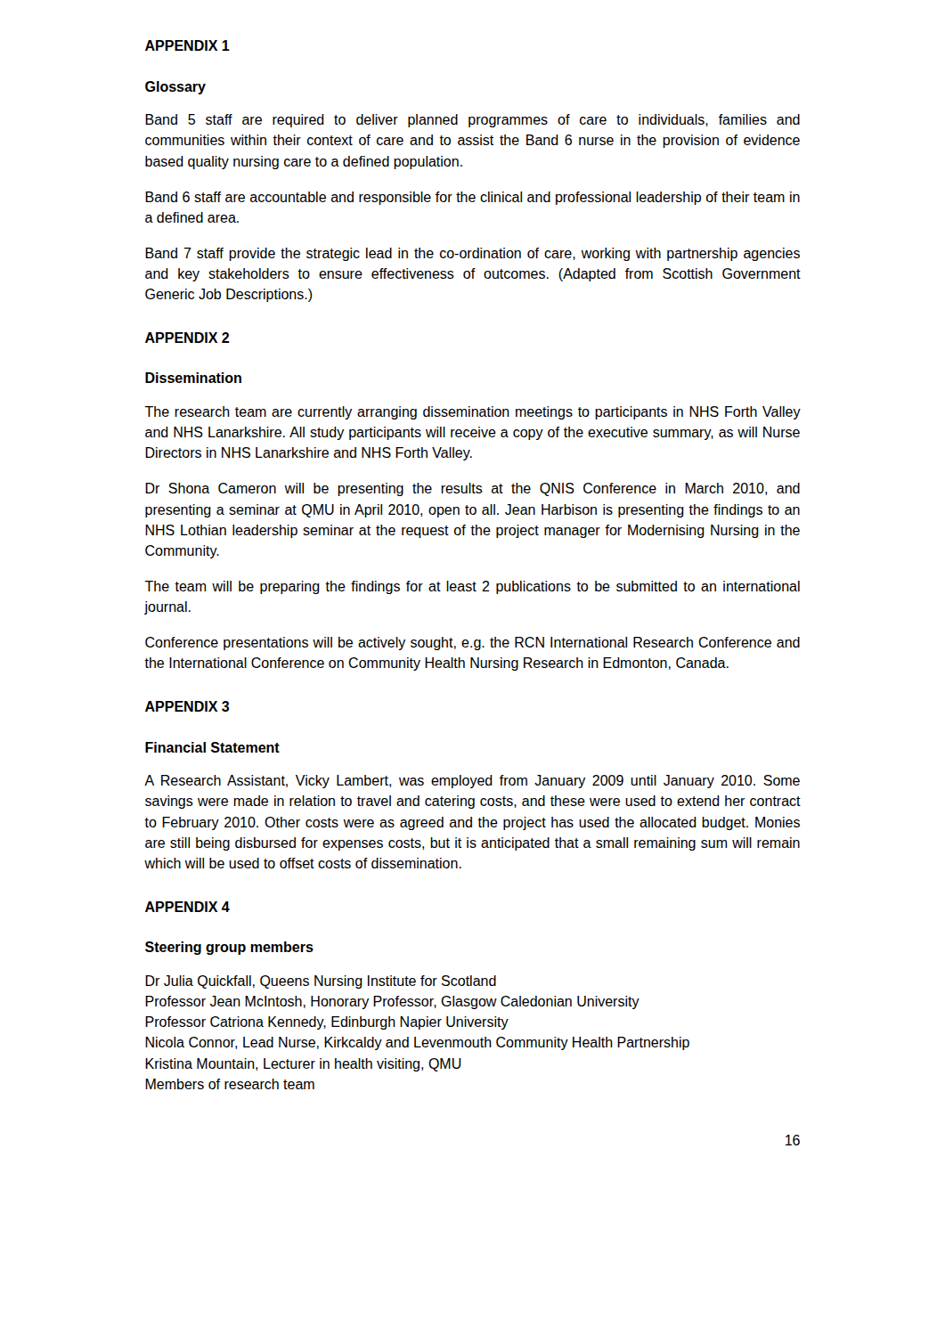APPENDIX 1
Glossary
Band 5 staff are required to deliver planned programmes of care to individuals, families and communities within their context of care and to assist the Band 6 nurse in the provision of evidence based quality nursing care to a defined population.
Band 6 staff are accountable and responsible for the clinical and professional leadership of their team in a defined area.
Band 7 staff provide the strategic lead in the co-ordination of care, working with partnership agencies and key stakeholders to ensure effectiveness of outcomes. (Adapted from Scottish Government Generic Job Descriptions.)
APPENDIX 2
Dissemination
The research team are currently arranging dissemination meetings to participants in NHS Forth Valley and NHS Lanarkshire. All study participants will receive a copy of the executive summary, as will Nurse Directors in NHS Lanarkshire and NHS Forth Valley.
Dr Shona Cameron will be presenting the results at the QNIS Conference in March 2010, and presenting a seminar at QMU in April 2010, open to all. Jean Harbison is presenting the findings to an NHS Lothian leadership seminar at the request of the project manager for Modernising Nursing in the Community.
The team will be preparing the findings for at least 2 publications to be submitted to an international journal.
Conference presentations will be actively sought, e.g. the RCN International Research Conference and the International Conference on Community Health Nursing Research in Edmonton, Canada.
APPENDIX 3
Financial Statement
A Research Assistant, Vicky Lambert, was employed from January 2009 until January 2010. Some savings were made in relation to travel and catering costs, and these were used to extend her contract to February 2010. Other costs were as agreed and the project has used the allocated budget. Monies are still being disbursed for expenses costs, but it is anticipated that a small remaining sum will remain which will be used to offset costs of dissemination.
APPENDIX 4
Steering group members
Dr Julia Quickfall, Queens Nursing Institute for Scotland
Professor Jean McIntosh, Honorary Professor, Glasgow Caledonian University
Professor Catriona Kennedy, Edinburgh Napier University
Nicola Connor, Lead Nurse, Kirkcaldy and Levenmouth Community Health Partnership
Kristina Mountain, Lecturer in health visiting, QMU
Members of research team
16